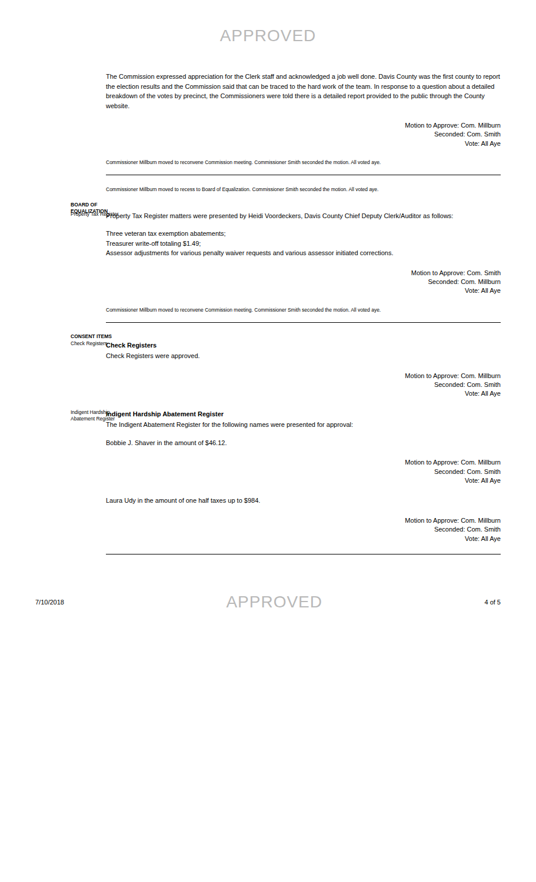APPROVED
The Commission expressed appreciation for the Clerk staff and acknowledged a job well done. Davis County was the first county to report the election results and the Commission said that can be traced to the hard work of the team. In response to a question about a detailed breakdown of the votes by precinct, the Commissioners were told there is a detailed report provided to the public through the County website.
Motion to Approve: Com. Millburn
Seconded: Com. Smith
Vote: All Aye
Commissioner Millburn moved to reconvene Commission meeting. Commissioner Smith seconded the motion. All voted aye.
Commissioner Millburn moved to recess to Board of Equalization. Commissioner Smith seconded the motion. All voted aye.
BOARD OF EQUALIZATION
Property Tax Register
Property Tax Register matters were presented by Heidi Voordeckers, Davis County Chief Deputy Clerk/Auditor as follows:
Three veteran tax exemption abatements;
Treasurer write-off totaling $1.49;
Assessor adjustments for various penalty waiver requests and various assessor initiated corrections.
Motion to Approve: Com. Smith
Seconded: Com. Millburn
Vote: All Aye
Commissioner Millburn moved to reconvene Commission meeting. Commissioner Smith seconded the motion. All voted aye.
CONSENT ITEMS
Check Registers
Check Registers
Check Registers were approved.
Motion to Approve: Com. Millburn
Seconded: Com. Smith
Vote: All Aye
Indigent Hardship Abatement Register
Indigent Hardship Abatement Register
The Indigent Abatement Register for the following names were presented for approval:
Bobbie J. Shaver in the amount of $46.12.
Motion to Approve: Com. Millburn
Seconded: Com. Smith
Vote: All Aye
Laura Udy in the amount of one half taxes up to $984.
Motion to Approve: Com. Millburn
Seconded: Com. Smith
Vote: All Aye
7/10/2018
APPROVED
4 of 5